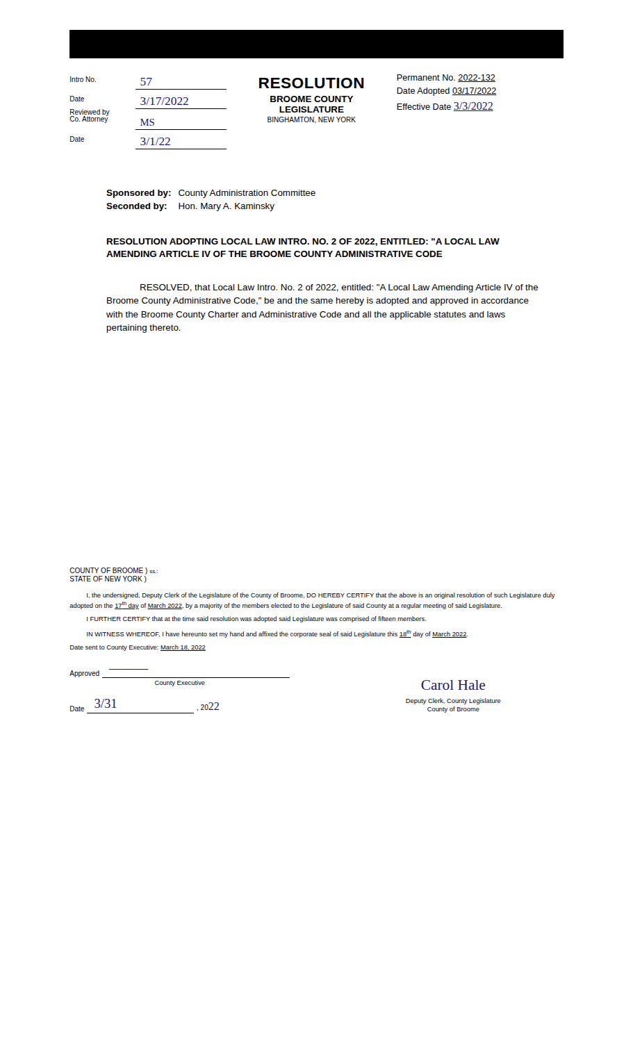| Intro No. | 57 |
| Date | 3/17/2022 |
| Reviewed by Co. Attorney | MS |
| Date | 3/1/22 |
RESOLUTION
BROOME COUNTY LEGISLATURE
BINGHAMTON, NEW YORK
Permanent No. 2022-132
Date Adopted 03/17/2022
Effective Date 3/3/2022
| Sponsored by: | County Administration Committee |
| Seconded by: | Hon. Mary A. Kaminsky |
RESOLUTION ADOPTING LOCAL LAW INTRO. NO. 2 OF 2022, ENTITLED: "A LOCAL LAW AMENDING ARTICLE IV OF THE BROOME COUNTY ADMINISTRATIVE CODE
RESOLVED, that Local Law Intro. No. 2 of 2022, entitled: "A Local Law Amending Article IV of the Broome County Administrative Code," be and the same hereby is adopted and approved in accordance with the Broome County Charter and Administrative Code and all the applicable statutes and laws pertaining thereto.
COUNTY OF BROOME ) ss.:
STATE OF NEW YORK )
I, the undersigned, Deputy Clerk of the Legislature of the County of Broome, DO HEREBY CERTIFY that the above is an original resolution of such Legislature duly adopted on the 17th day of March 2022, by a majority of the members elected to the Legislature of said County at a regular meeting of said Legislature.
I FURTHER CERTIFY that at the time said resolution was adopted said Legislature was comprised of fifteen members.
IN WITNESS WHEREOF, I have hereunto set my hand and affixed the corporate seal of said Legislature this 18th day of March 2022.
Date sent to County Executive: March 18, 2022
Approved
———
County Executive
Date
3/31
, 2022
Carol Hale
Deputy Clerk, County Legislature
County of Broome